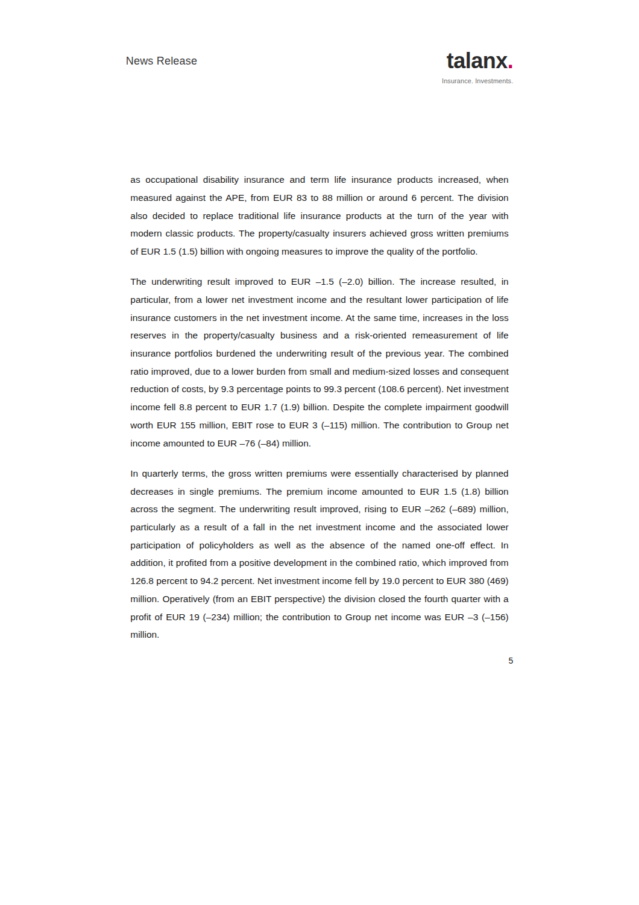News Release
talanx.
Insurance. Investments.
as occupational disability insurance and term life insurance products increased, when measured against the APE, from EUR 83 to 88 million or around 6 percent. The division also decided to replace traditional life insurance products at the turn of the year with modern classic products. The property/casualty insurers achieved gross written premiums of EUR 1.5 (1.5) billion with ongoing measures to improve the quality of the portfolio.
The underwriting result improved to EUR –1.5 (–2.0) billion. The increase resulted, in particular, from a lower net investment income and the resultant lower participation of life insurance customers in the net investment income. At the same time, increases in the loss reserves in the property/casualty business and a risk-oriented remeasurement of life insurance portfolios burdened the underwriting result of the previous year. The combined ratio improved, due to a lower burden from small and medium-sized losses and consequent reduction of costs, by 9.3 percentage points to 99.3 percent (108.6 percent). Net investment income fell 8.8 percent to EUR 1.7 (1.9) billion. Despite the complete impairment goodwill worth EUR 155 million, EBIT rose to EUR 3 (–115) million. The contribution to Group net income amounted to EUR –76 (–84) million.
In quarterly terms, the gross written premiums were essentially characterised by planned decreases in single premiums. The premium income amounted to EUR 1.5 (1.8) billion across the segment. The underwriting result improved, rising to EUR –262 (–689) million, particularly as a result of a fall in the net investment income and the associated lower participation of policyholders as well as the absence of the named one-off effect. In addition, it profited from a positive development in the combined ratio, which improved from 126.8 percent to 94.2 percent. Net investment income fell by 19.0 percent to EUR 380 (469) million. Operatively (from an EBIT perspective) the division closed the fourth quarter with a profit of EUR 19 (–234) million; the contribution to Group net income was EUR –3 (–156) million.
5